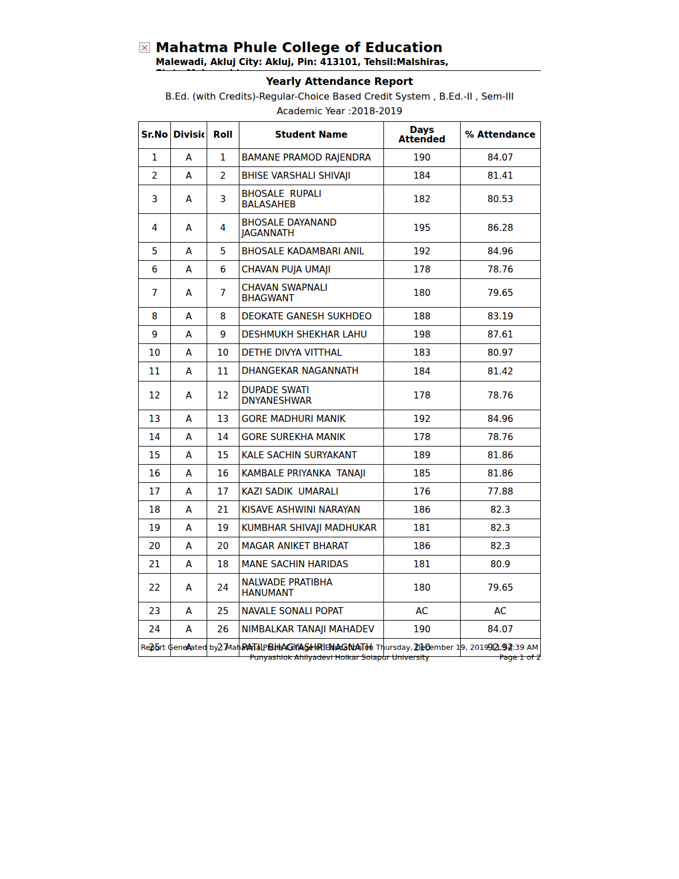Mahatma Phule College of Education
Malewadi, Akluj City: Akluj, Pin: 413101, Tehsil:Malshiras,
State:Maharashtra
Yearly Attendance Report
B.Ed. (with Credits)-Regular-Choice Based Credit System , B.Ed.-II , Sem-III
Academic Year :2018-2019
| Sr.No | Division | Roll No | Student Name | Days Attended | % Attendance |
| --- | --- | --- | --- | --- | --- |
| 1 | A | 1 | BAMANE PRAMOD RAJENDRA | 190 | 84.07 |
| 2 | A | 2 | BHISE VARSHALI SHIVAJI | 184 | 81.41 |
| 3 | A | 3 | BHOSALE RUPALI BALASAHEB | 182 | 80.53 |
| 4 | A | 4 | BHOSALE DAYANAND JAGANNATH | 195 | 86.28 |
| 5 | A | 5 | BHOSALE KADAMBARI ANIL | 192 | 84.96 |
| 6 | A | 6 | CHAVAN PUJA UMAJI | 178 | 78.76 |
| 7 | A | 7 | CHAVAN SWAPNALI BHAGWANT | 180 | 79.65 |
| 8 | A | 8 | DEOKATE GANESH SUKHDEO | 188 | 83.19 |
| 9 | A | 9 | DESHMUKH SHEKHAR LAHU | 198 | 87.61 |
| 10 | A | 10 | DETHE DIVYA VITTHAL | 183 | 80.97 |
| 11 | A | 11 | DHANGEKAR NAGANNATH SHANKAR | 184 | 81.42 |
| 12 | A | 12 | DUPADE SWATI DNYANESHWAR | 178 | 78.76 |
| 13 | A | 13 | GORE MADHURI MANIK | 192 | 84.96 |
| 14 | A | 14 | GORE SUREKHA MANIK | 178 | 78.76 |
| 15 | A | 15 | KALE SACHIN SURYAKANT | 189 | 81.86 |
| 16 | A | 16 | KAMBALE PRIYANKA TANAJI | 185 | 81.86 |
| 17 | A | 17 | KAZI SADIK UMARALI | 176 | 77.88 |
| 18 | A | 21 | KISAVE ASHWINI NARAYAN | 186 | 82.3 |
| 19 | A | 19 | KUMBHAR SHIVAJI MADHUKAR | 181 | 82.3 |
| 20 | A | 20 | MAGAR ANIKET BHARAT | 186 | 82.3 |
| 21 | A | 18 | MANE SACHIN HARIDAS | 181 | 80.9 |
| 22 | A | 24 | NALWADE PRATIBHA HANUMANT | 180 | 79.65 |
| 23 | A | 25 | NAVALE SONALI POPAT | AC | AC |
| 24 | A | 26 | NIMBALKAR TANAJI MAHADEV | 190 | 84.07 |
| 25 | A | 27 | PATIL BHAGYASHRI NAGNATH | 210 | 92.92 |
Report Generated by : Mahatma Phule College of Education on Thursday, December 19, 2019 11:54:39 AM
Punyashlok Ahilyadevi Holkar Solapur University Page 1 of 2